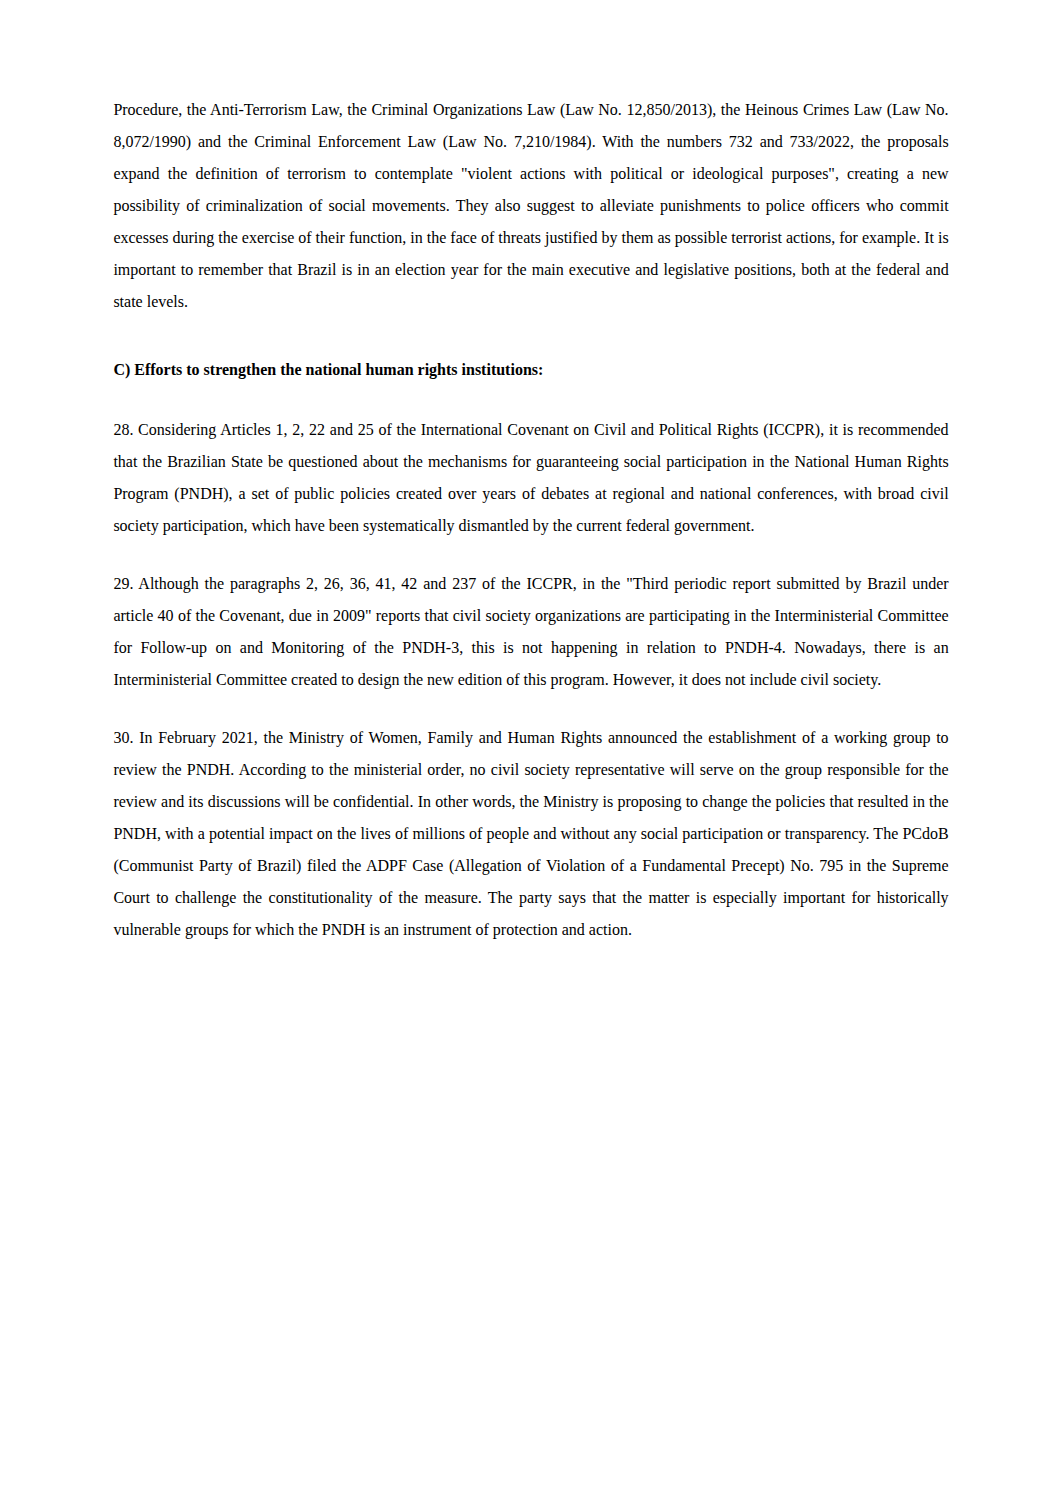Procedure, the Anti-Terrorism Law, the Criminal Organizations Law (Law No. 12,850/2013), the Heinous Crimes Law (Law No. 8,072/1990) and the Criminal Enforcement Law (Law No. 7,210/1984). With the numbers 732 and 733/2022, the proposals expand the definition of terrorism to contemplate "violent actions with political or ideological purposes", creating a new possibility of criminalization of social movements. They also suggest to alleviate punishments to police officers who commit excesses during the exercise of their function, in the face of threats justified by them as possible terrorist actions, for example. It is important to remember that Brazil is in an election year for the main executive and legislative positions, both at the federal and state levels.
C) Efforts to strengthen the national human rights institutions:
28. Considering Articles 1, 2, 22 and 25 of the International Covenant on Civil and Political Rights (ICCPR), it is recommended that the Brazilian State be questioned about the mechanisms for guaranteeing social participation in the National Human Rights Program (PNDH), a set of public policies created over years of debates at regional and national conferences, with broad civil society participation, which have been systematically dismantled by the current federal government.
29. Although the paragraphs 2, 26, 36, 41, 42 and 237 of the ICCPR, in the "Third periodic report submitted by Brazil under article 40 of the Covenant, due in 2009" reports that civil society organizations are participating in the Interministerial Committee for Follow-up on and Monitoring of the PNDH-3, this is not happening in relation to PNDH-4. Nowadays, there is an Interministerial Committee created to design the new edition of this program. However, it does not include civil society.
30. In February 2021, the Ministry of Women, Family and Human Rights announced the establishment of a working group to review the PNDH. According to the ministerial order, no civil society representative will serve on the group responsible for the review and its discussions will be confidential. In other words, the Ministry is proposing to change the policies that resulted in the PNDH, with a potential impact on the lives of millions of people and without any social participation or transparency. The PCdoB (Communist Party of Brazil) filed the ADPF Case (Allegation of Violation of a Fundamental Precept) No. 795 in the Supreme Court to challenge the constitutionality of the measure. The party says that the matter is especially important for historically vulnerable groups for which the PNDH is an instrument of protection and action.